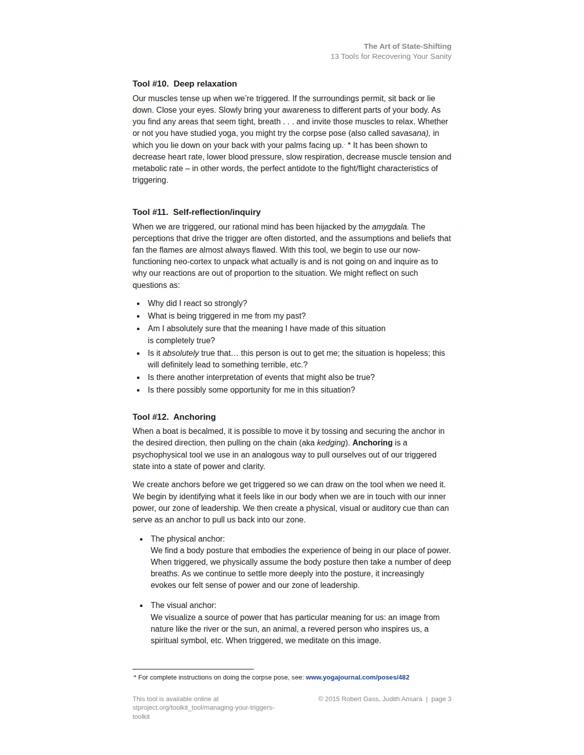The Art of State-Shifting
13 Tools for Recovering Your Sanity
Tool #10. Deep relaxation
Our muscles tense up when we’re triggered. If the surroundings permit, sit back or lie down. Close your eyes. Slowly bring your awareness to different parts of your body. As you find any areas that seem tight, breath . . . and invite those muscles to relax. Whether or not you have studied yoga, you might try the corpse pose (also called savasana), in which you lie down on your back with your palms facing up.. * It has been shown to decrease heart rate, lower blood pressure, slow respiration, decrease muscle tension and metabolic rate – in other words, the perfect antidote to the fight/flight characteristics of triggering.
Tool #11. Self-reflection/inquiry
When we are triggered, our rational mind has been hijacked by the amygdala. The perceptions that drive the trigger are often distorted, and the assumptions and beliefs that fan the flames are almost always flawed. With this tool, we begin to use our now-functioning neo-cortex to unpack what actually is and is not going on and inquire as to why our reactions are out of proportion to the situation. We might reflect on such questions as:
Why did I react so strongly?
What is being triggered in me from my past?
Am I absolutely sure that the meaning I have made of this situation
is completely true?
Is it absolutely true that… this person is out to get me; the situation is hopeless; this will definitely lead to something terrible, etc.?
Is there another interpretation of events that might also be true?
Is there possibly some opportunity for me in this situation?
Tool #12. Anchoring
When a boat is becalmed, it is possible to move it by tossing and securing the anchor in the desired direction, then pulling on the chain (aka kedging). Anchoring is a psychophysical tool we use in an analogous way to pull ourselves out of our triggered state into a state of power and clarity.
We create anchors before we get triggered so we can draw on the tool when we need it. We begin by identifying what it feels like in our body when we are in touch with our inner power, our zone of leadership. We then create a physical, visual or auditory cue than can serve as an anchor to pull us back into our zone.
The physical anchor: We find a body posture that embodies the experience of being in our place of power. When triggered, we physically assume the body posture then take a number of deep breaths. As we continue to settle more deeply into the posture, it increasingly evokes our felt sense of power and our zone of leadership.
The visual anchor: We visualize a source of power that has particular meaning for us: an image from nature like the river or the sun, an animal, a revered person who inspires us, a spiritual symbol, etc. When triggered, we meditate on this image.
.* For complete instructions on doing the corpse pose, see: www.yogajournal.com/poses/482
This tool is available online at stproject.org/toolkit_tool/managing-your-triggers-toolkit
© 2015 Robert Gass, Judith Ansara | page 3